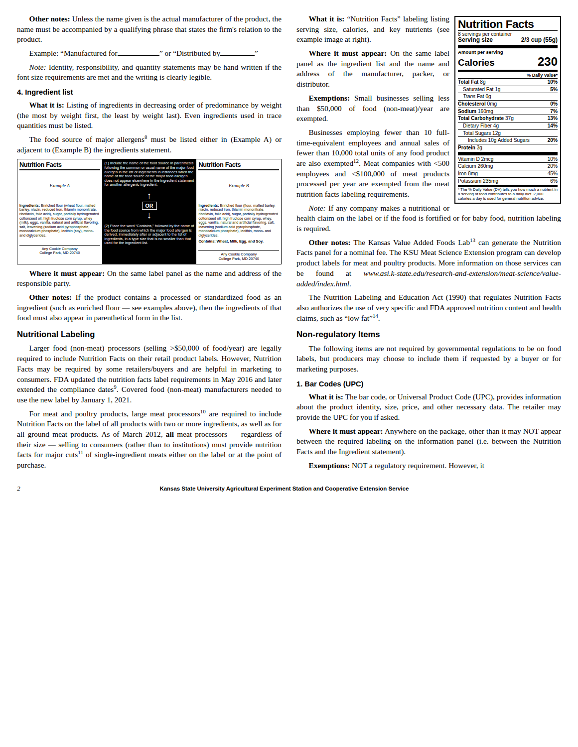Other notes: Unless the name given is the actual manufacturer of the product, the name must be accompanied by a qualifying phrase that states the firm's relation to the product.
Example: “Manufactured for ” or “Distributed by ”
Note: Identity, responsibility, and quantity statements may be hand written if the font size requirements are met and the writing is clearly legible.
4. Ingredient list
What it is: Listing of ingredients in decreasing order of predominance by weight (the most by weight first, the least by weight last). Even ingredients used in trace quantities must be listed.
The food source of major allergens8 must be listed either in (Example A) or adjacent to (Example B) the ingredients statement.
Nutrition Facts
Example A
Ingredients: Enriched flour (wheat flour, malted barley, niacin, reduced iron, thiamin mononitrate, riboflavin, folic acid), sugar, partially hydrogenated cottonseed oil, high fructose corn syrup, whey (milk), eggs, vanilla, natural and artificial flavoring, salt, leavening (sodium acid pyrophosphate, monocalcium phosphate), lecithin (soy), mono- and diglycerides.
Any Cookie Company
College Park, MD 20740
(1) Include the name of the food source in parenthesis following the common or usual name of the major food allergen in the list of ingredients in instances when the name of the food source of the major food allergen does not appear elsewhere in the ingredient statement for another allergenic ingredient.
↑
OR
↓
(2) Place the word “Contains,” followed by the name of the food source from which the major food allergen is derived, immediately after or adjacent to the list of ingredients, in a type size that is no smaller than that used for the ingredient list.
Nutrition Facts
Example B
Ingredients: Enriched flour (flour, malted barley, niacin, reduced iron, thiamin mononitrate, riboflavin, folic acid), sugar, partially hydrogenated cottonseed oil, high fructose corn syrup, whey, eggs, vanilla, natural and artificial flavoring, salt, leavening (sodium acid pyrophosphate, monocalcium phosphate), lecithin, mono- and diglycerides.
Contains: Wheat, Milk, Egg, and Soy.
Any Cookie Company
College Park, MD 20740
Where it must appear: On the same label panel as the name and address of the responsible party.
Other notes: If the product contains a processed or standardized food as an ingredient (such as enriched flour — see examples above), then the ingredients of that food must also appear in parenthetical form in the list.
Nutritional Labeling
Larger food (non-meat) processors (selling >$50,000 of food/year) are legally required to include Nutrition Facts on their retail product labels. However, Nutrition Facts may be required by some retailers/buyers and are helpful in marketing to consumers. FDA updated the nutrition facts label requirements in May 2016 and later extended the compliance dates9. Covered food (non-meat) manufacturers needed to use the new label by January 1, 2021.
For meat and poultry products, large meat processors10 are required to include Nutrition Facts on the label of all products with two or more ingredients, as well as for all ground meat products. As of March 2012, all meat processors — regardless of their size — selling to consumers (rather than to institutions) must provide nutrition facts for major cuts11 of single-ingredient meats either on the label or at the point of purchase.
Nutrition Facts
8 servings per container
Serving size 2/3 cup (55g)
Amount per serving
Calories 230
% Daily Value*
Total Fat 8g 10%
Saturated Fat 1g 5%
Trans Fat 0g
Cholesterol 0mg 0%
Sodium 160mg 7%
Total Carbohydrate 37g 13%
Dietary Fiber 4g 14%
Total Sugars 12g
Includes 10g Added Sugars 20%
Protein 3g
Vitamin D 2mcg 10%
Calcium 260mg 20%
Iron 8mg 45%
Potassium 235mg 6%
* The % Daily Value (DV) tells you how much a nutrient in a serving of food contributes to a daily diet. 2,000 calories a day is used for general nutrition advice.
What it is: “Nutrition Facts” labeling listing serving size, calories, and key nutrients (see example image at right).
Where it must appear: On the same label panel as the ingredient list and the name and address of the manufacturer, packer, or distributor.
Exemptions: Small businesses selling less than $50,000 of food (non-meat)/year are exempted.
Businesses employing fewer than 10 full-time-equivalent employees and annual sales of fewer than 10,000 total units of any food product are also exempted12. Meat companies with <500 employees and <$100,000 of meat products processed per year are exempted from the meat nutrition facts labeling requirements.
Note: If any company makes a nutritional or health claim on the label or if the food is fortified or for baby food, nutrition labeling is required.
Other notes: The Kansas Value Added Foods Lab13 can generate the Nutrition Facts panel for a nominal fee. The KSU Meat Science Extension program can develop product labels for meat and poultry products. More information on those services can be found at www.asi.k-state.edu/research-and-extension/meat-science/value-added/index.html.
The Nutrition Labeling and Education Act (1990) that regulates Nutrition Facts also authorizes the use of very specific and FDA approved nutrition content and health claims, such as “low fat”14.
Non-regulatory Items
The following items are not required by governmental regulations to be on food labels, but producers may choose to include them if requested by a buyer or for marketing purposes.
1. Bar Codes (UPC)
What it is: The bar code, or Universal Product Code (UPC), provides information about the product identity, size, price, and other necessary data. The retailer may provide the UPC for you if asked.
Where it must appear: Anywhere on the package, other than it may NOT appear between the required labeling on the information panel (i.e. between the Nutrition Facts and the Ingredient statement).
Exemptions: NOT a regulatory requirement. However, it
2 Kansas State University Agricultural Experiment Station and Cooperative Extension Service